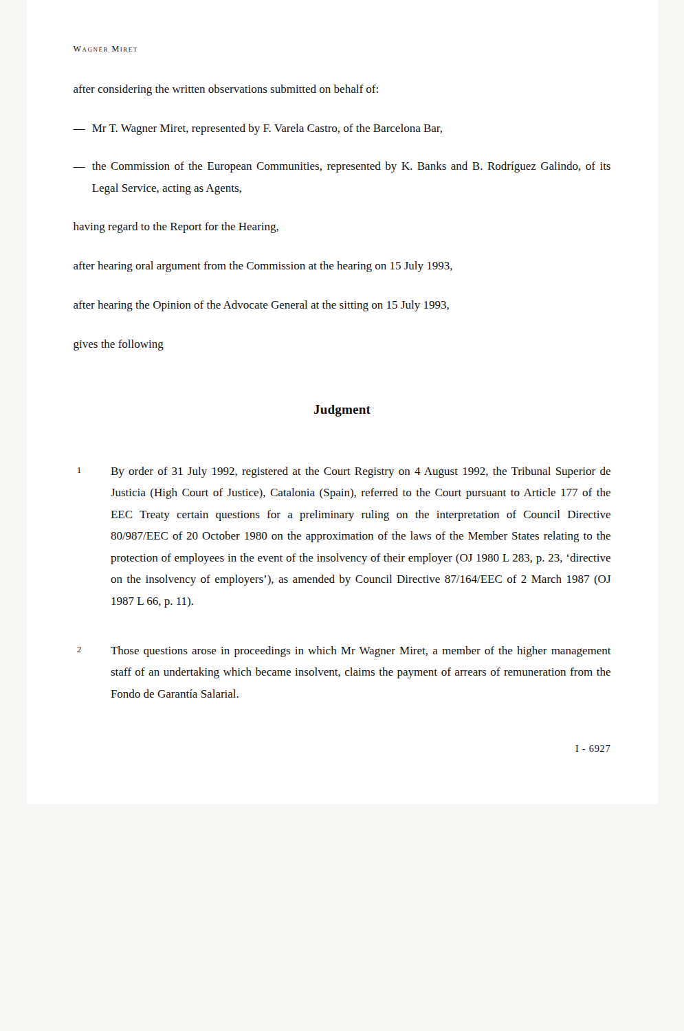Wagner Miret
after considering the written observations submitted on behalf of:
Mr T. Wagner Miret, represented by F. Varela Castro, of the Barcelona Bar,
the Commission of the European Communities, represented by K. Banks and B. Rodríguez Galindo, of its Legal Service, acting as Agents,
having regard to the Report for the Hearing,
after hearing oral argument from the Commission at the hearing on 15 July 1993,
after hearing the Opinion of the Advocate General at the sitting on 15 July 1993,
gives the following
Judgment
By order of 31 July 1992, registered at the Court Registry on 4 August 1992, the Tribunal Superior de Justicia (High Court of Justice), Catalonia (Spain), referred to the Court pursuant to Article 177 of the EEC Treaty certain questions for a preliminary ruling on the interpretation of Council Directive 80/987/EEC of 20 October 1980 on the approximation of the laws of the Member States relating to the protection of employees in the event of the insolvency of their employer (OJ 1980 L 283, p. 23, ‘directive on the insolvency of employers’), as amended by Council Directive 87/164/EEC of 2 March 1987 (OJ 1987 L 66, p. 11).
Those questions arose in proceedings in which Mr Wagner Miret, a member of the higher management staff of an undertaking which became insolvent, claims the payment of arrears of remuneration from the Fondo de Garantía Salarial.
I - 6927